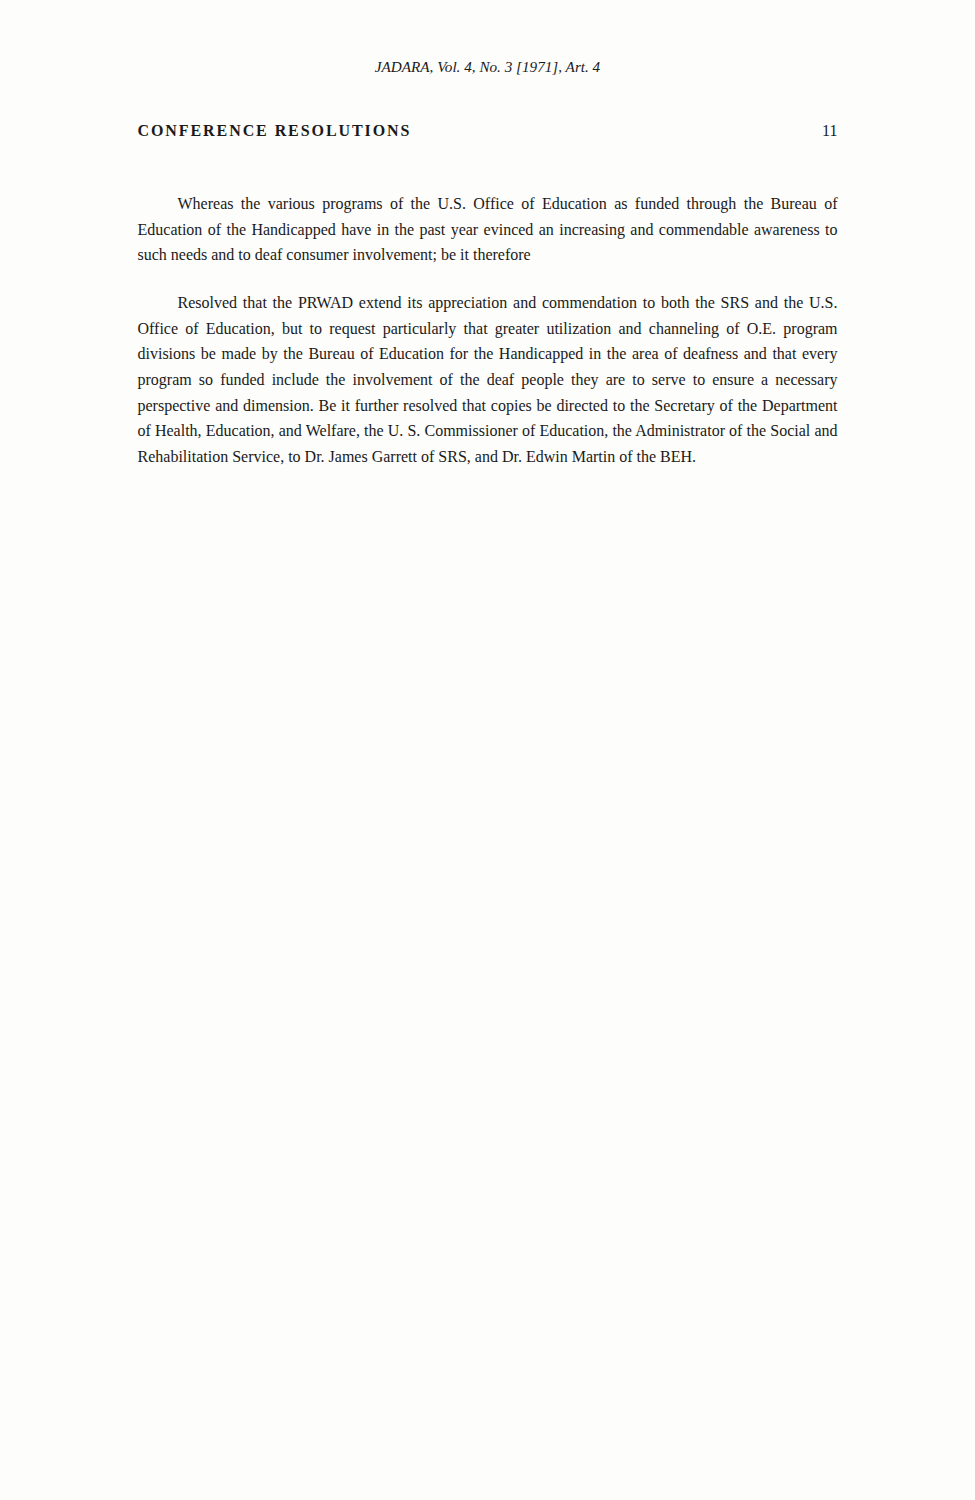JADARA, Vol. 4, No. 3 [1971], Art. 4
Conference Resolutions
11
Whereas the various programs of the U.S. Office of Education as funded through the Bureau of Education of the Handicapped have in the past year evinced an increasing and commendable awareness to such needs and to deaf consumer involvement; be it therefore
Resolved that the PRWAD extend its appreciation and commendation to both the SRS and the U.S. Office of Education, but to request particularly that greater utilization and channeling of O.E. program divisions be made by the Bureau of Education for the Handicapped in the area of deafness and that every program so funded include the involvement of the deaf people they are to serve to ensure a necessary perspective and dimension. Be it further resolved that copies be directed to the Secretary of the Department of Health, Education, and Welfare, the U. S. Commissioner of Education, the Administrator of the Social and Rehabilitation Service, to Dr. James Garrett of SRS, and Dr. Edwin Martin of the BEH.